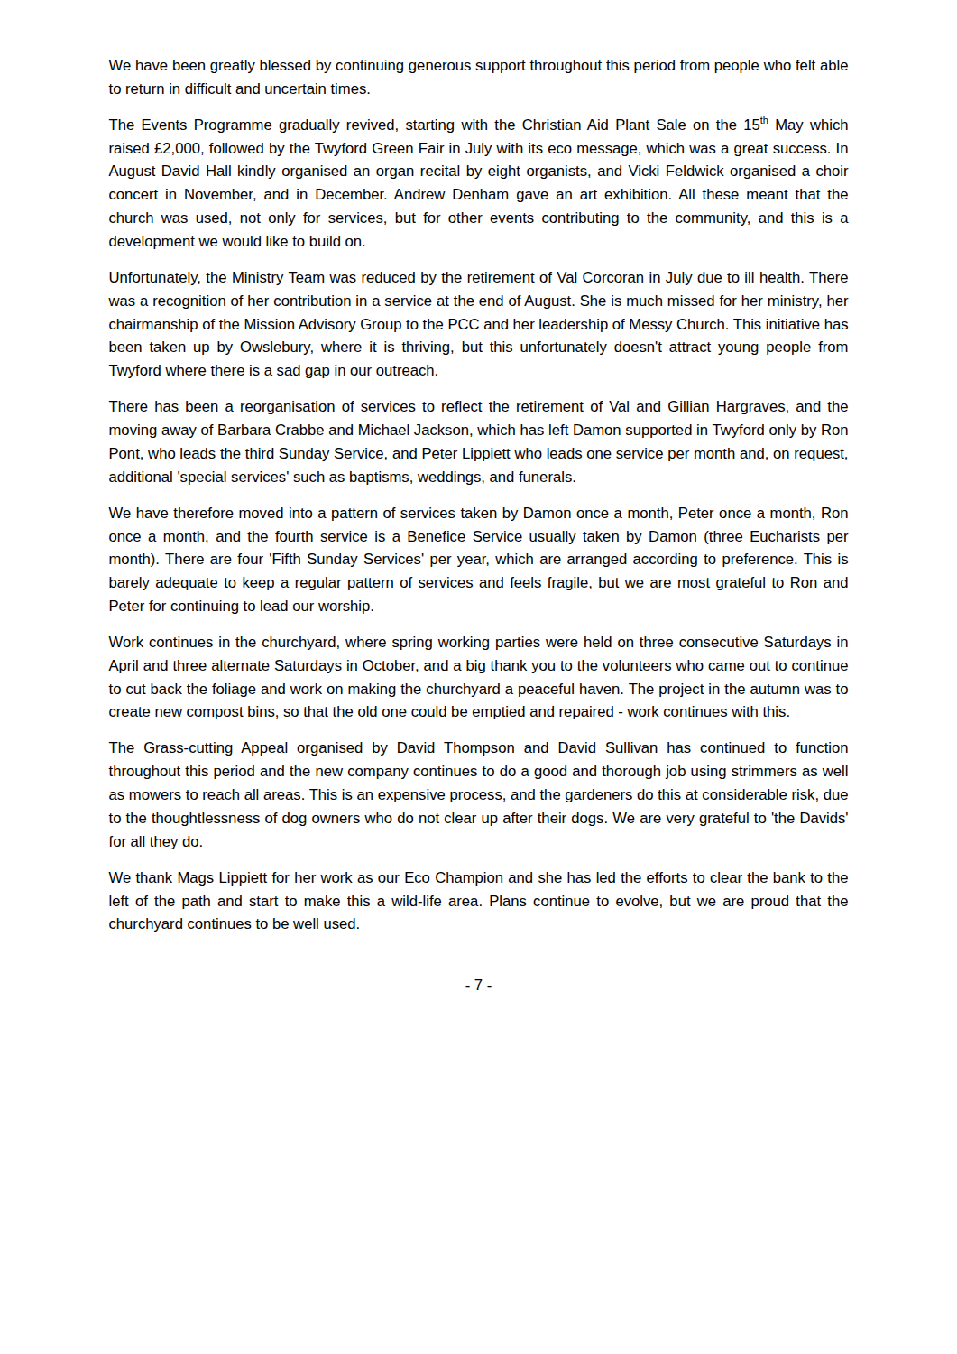We have been greatly blessed by continuing generous support throughout this period from people who felt able to return in difficult and uncertain times.
The Events Programme gradually revived, starting with the Christian Aid Plant Sale on the 15th May which raised £2,000, followed by the Twyford Green Fair in July with its eco message, which was a great success. In August David Hall kindly organised an organ recital by eight organists, and Vicki Feldwick organised a choir concert in November, and in December. Andrew Denham gave an art exhibition. All these meant that the church was used, not only for services, but for other events contributing to the community, and this is a development we would like to build on.
Unfortunately, the Ministry Team was reduced by the retirement of Val Corcoran in July due to ill health. There was a recognition of her contribution in a service at the end of August. She is much missed for her ministry, her chairmanship of the Mission Advisory Group to the PCC and her leadership of Messy Church. This initiative has been taken up by Owslebury, where it is thriving, but this unfortunately doesn't attract young people from Twyford where there is a sad gap in our outreach.
There has been a reorganisation of services to reflect the retirement of Val and Gillian Hargraves, and the moving away of Barbara Crabbe and Michael Jackson, which has left Damon supported in Twyford only by Ron Pont, who leads the third Sunday Service, and Peter Lippiett who leads one service per month and, on request, additional 'special services' such as baptisms, weddings, and funerals.
We have therefore moved into a pattern of services taken by Damon once a month, Peter once a month, Ron once a month, and the fourth service is a Benefice Service usually taken by Damon (three Eucharists per month). There are four 'Fifth Sunday Services' per year, which are arranged according to preference. This is barely adequate to keep a regular pattern of services and feels fragile, but we are most grateful to Ron and Peter for continuing to lead our worship.
Work continues in the churchyard, where spring working parties were held on three consecutive Saturdays in April and three alternate Saturdays in October, and a big thank you to the volunteers who came out to continue to cut back the foliage and work on making the churchyard a peaceful haven. The project in the autumn was to create new compost bins, so that the old one could be emptied and repaired - work continues with this.
The Grass-cutting Appeal organised by David Thompson and David Sullivan has continued to function throughout this period and the new company continues to do a good and thorough job using strimmers as well as mowers to reach all areas. This is an expensive process, and the gardeners do this at considerable risk, due to the thoughtlessness of dog owners who do not clear up after their dogs. We are very grateful to 'the Davids' for all they do.
We thank Mags Lippiett for her work as our Eco Champion and she has led the efforts to clear the bank to the left of the path and start to make this a wild-life area. Plans continue to evolve, but we are proud that the churchyard continues to be well used.
- 7 -